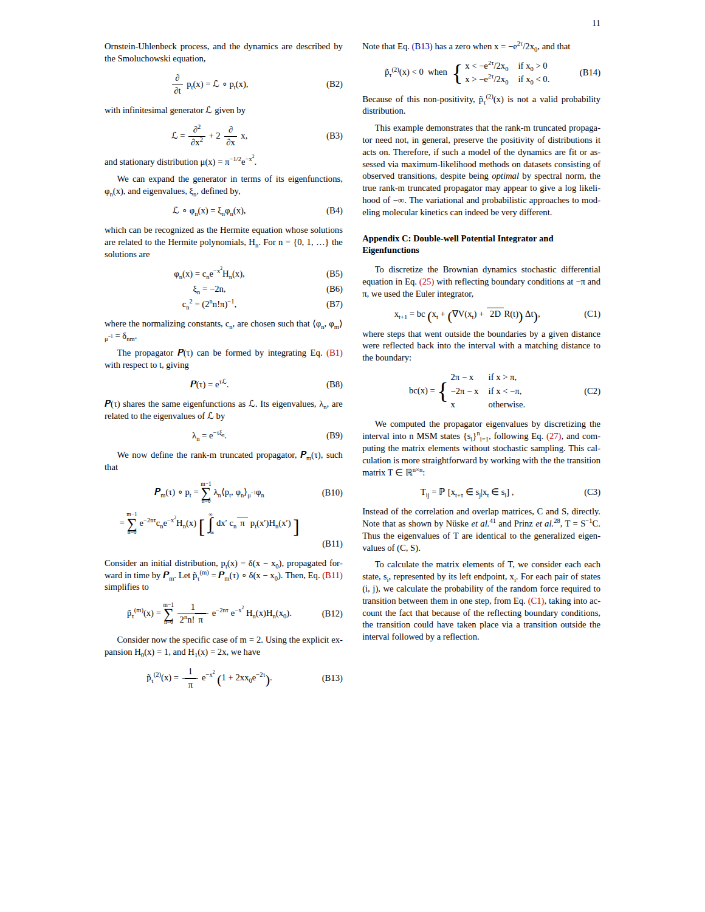11
Ornstein-Uhlenbeck process, and the dynamics are described by the Smoluchowski equation,
∂∂t pt(x) = ℒ ∘ pt(x),
(B2)
with infinitesimal generator ℒ given by
ℒ = ∂2∂x2 + 2 ∂∂x x,
(B3)
and stationary distribution μ(x) = π−1/2e−x2.
We can expand the generator in terms of its eigenfunctions, φn(x), and eigenvalues, ξn, defined by,
ℒ ∘ φn(x) = ξnφn(x),
(B4)
which can be recognized as the Hermite equation whose solutions are related to the Hermite polynomials, Hn. For n = {0, 1, …} the solutions are
φn(x) = cne−x2Hn(x),
(B5)
ξn = −2n,
(B6)
cn2 = (2nn!π)−1,
(B7)
where the normalizing constants, cn, are chosen such that ⟨φn, φm⟩μ−1 = δnm.
The propagator 𝑷(τ) can be formed by integrating Eq. (B1) with respect to t, giving
𝑷(τ) = eτℒ.
(B8)
𝑷(τ) shares the same eigenfunctions as ℒ. Its eigenvalues, λn, are related to the eigenvalues of ℒ by
λn = e−τξn.
(B9)
We now define the rank-m truncated propagator, 𝑷m(τ), such that
𝑷m(τ) ∘ pt = m−1∑n=0 λn⟨pt, φn⟩μ−1φn
(B10)
= m−1∑n=0 e−2nτcne−x2Hn(x) [ ∞∫−∞ dx′ cn π pt(x′)Hn(x′) ]
(B11)
Consider an initial distribution, pt(x) = δ(x − x0), propagated forward in time by 𝑷m. Let p̃τ(m) = 𝑷m(τ) ∘ δ(x − x0). Then, Eq. (B11) simplifies to
p̃τ(m)(x) = m−1∑n=0 12nn! π e−2nτ e−x2 Hn(x)Hn(x0).
(B12)
Consider now the specific case of m = 2. Using the explicit expansion H0(x) = 1, and H1(x) = 2x, we have
p̃τ(2)(x) = 1 π e−x2 (1 + 2xx0e−2τ).
(B13)
Note that Eq. (B13) has a zero when x = −e2τ/2x0, and that
p̃τ(2)(x) < 0 when { x < −e2τ/2x0 if x0 > 0 x > −e2τ/2x0 if x0 < 0.
(B14)
Because of this non-positivity, p̃τ(2)(x) is not a valid probability distribution.
This example demonstrates that the rank-m truncated propagator need not, in general, preserve the positivity of distributions it acts on. Therefore, if such a model of the dynamics are fit or assessed via maximum-likelihood methods on datasets consisting of observed transitions, despite being optimal by spectral norm, the true rank-m truncated propagator may appear to give a log likelihood of −∞. The variational and probabilistic approaches to modeling molecular kinetics can indeed be very different.
Appendix C: Double-well Potential Integrator and Eigenfunctions
To discretize the Brownian dynamics stochastic differential equation in Eq. (25) with reflecting boundary conditions at −π and π, we used the Euler integrator,
xt+1 = bc (xt + (∇V(xt) + 2D R(t)) Δt),
(C1)
where steps that went outside the boundaries by a given distance were reflected back into the interval with a matching distance to the boundary:
bc(x) = { 2π − x if x > π, −2π − x if x < −π, xotherwise.
(C2)
We computed the propagator eigenvalues by discretizing the interval into n MSM states {si}ni=1, following Eq. (27), and computing the matrix elements without stochastic sampling. This calculation is more straightforward by working with the the transition matrix T ∈ ℝn×n:
Tij = ℙ [xt+τ ∈ sj|xt ∈ si] ,
(C3)
Instead of the correlation and overlap matrices, C and S, directly. Note that as shown by Nüske et al.41 and Prinz et al.28, T = S−1C. Thus the eigenvalues of T are identical to the generalized eigenvalues of (C, S).
To calculate the matrix elements of T, we consider each each state, si, represented by its left endpoint, xi. For each pair of states (i, j), we calculate the probability of the random force required to transition between them in one step, from Eq. (C1), taking into account the fact that because of the reflecting boundary conditions, the transition could have taken place via a transition outside the interval followed by a reflection.